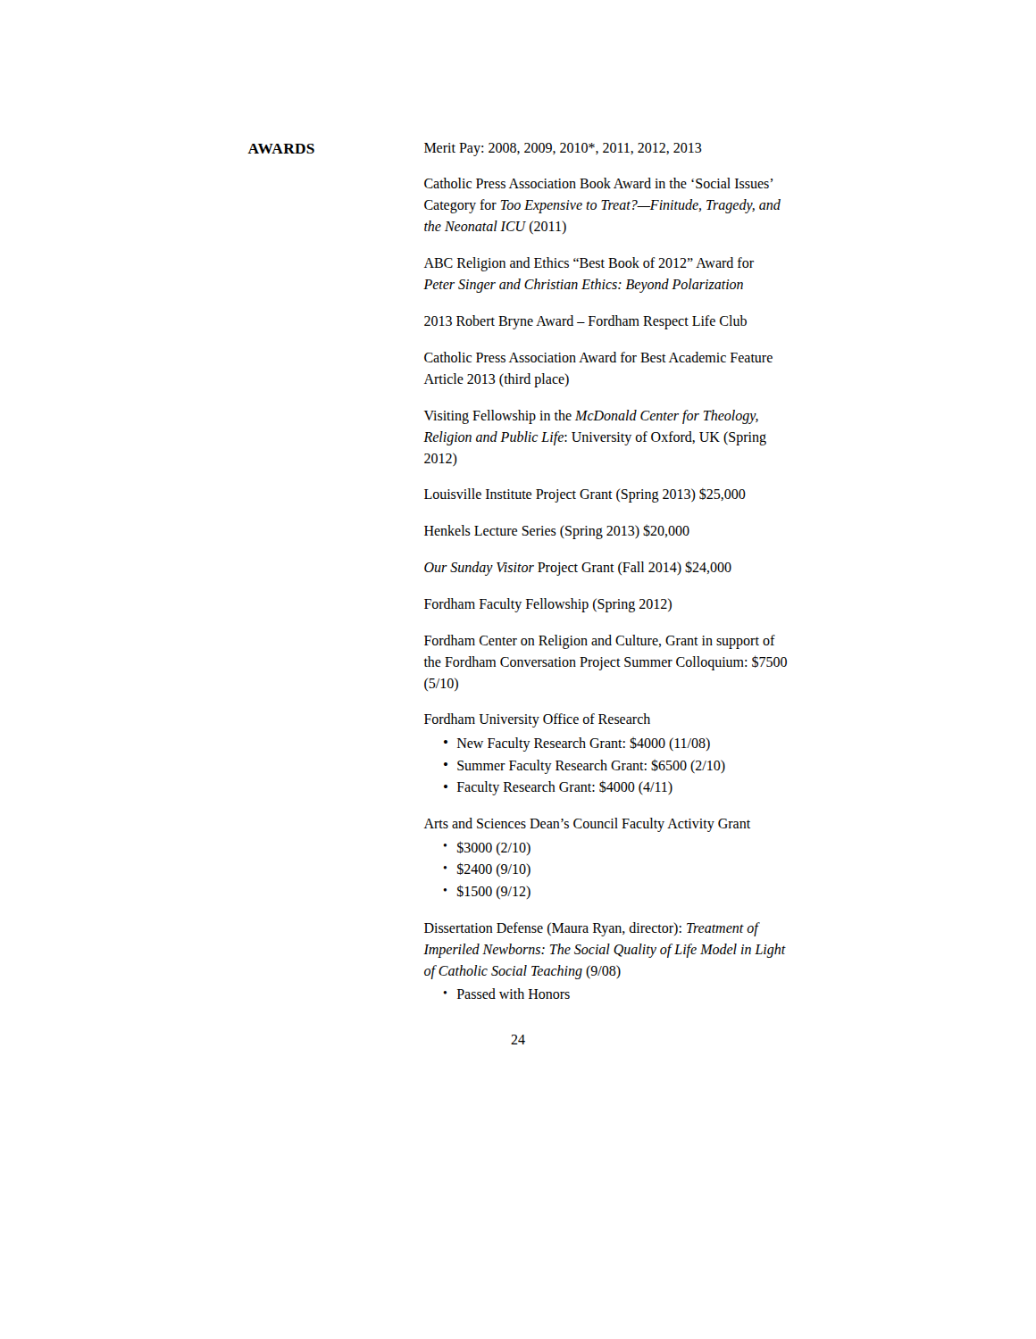AWARDS
Merit Pay: 2008, 2009, 2010*, 2011, 2012, 2013
Catholic Press Association Book Award in the ‘Social Issues’ Category for Too Expensive to Treat?—Finitude, Tragedy, and the Neonatal ICU (2011)
ABC Religion and Ethics “Best Book of 2012” Award for Peter Singer and Christian Ethics: Beyond Polarization
2013 Robert Bryne Award – Fordham Respect Life Club
Catholic Press Association Award for Best Academic Feature Article 2013 (third place)
Visiting Fellowship in the McDonald Center for Theology, Religion and Public Life: University of Oxford, UK (Spring 2012)
Louisville Institute Project Grant (Spring 2013) $25,000
Henkels Lecture Series (Spring 2013) $20,000
Our Sunday Visitor Project Grant (Fall 2014) $24,000
Fordham Faculty Fellowship (Spring 2012)
Fordham Center on Religion and Culture, Grant in support of the Fordham Conversation Project Summer Colloquium: $7500 (5/10)
Fordham University Office of Research
New Faculty Research Grant: $4000 (11/08)
Summer Faculty Research Grant: $6500 (2/10)
Faculty Research Grant: $4000 (4/11)
Arts and Sciences Dean’s Council Faculty Activity Grant
$3000 (2/10)
$2400 (9/10)
$1500 (9/12)
Dissertation Defense (Maura Ryan, director): Treatment of Imperiled Newborns: The Social Quality of Life Model in Light of Catholic Social Teaching (9/08)
Passed with Honors
24